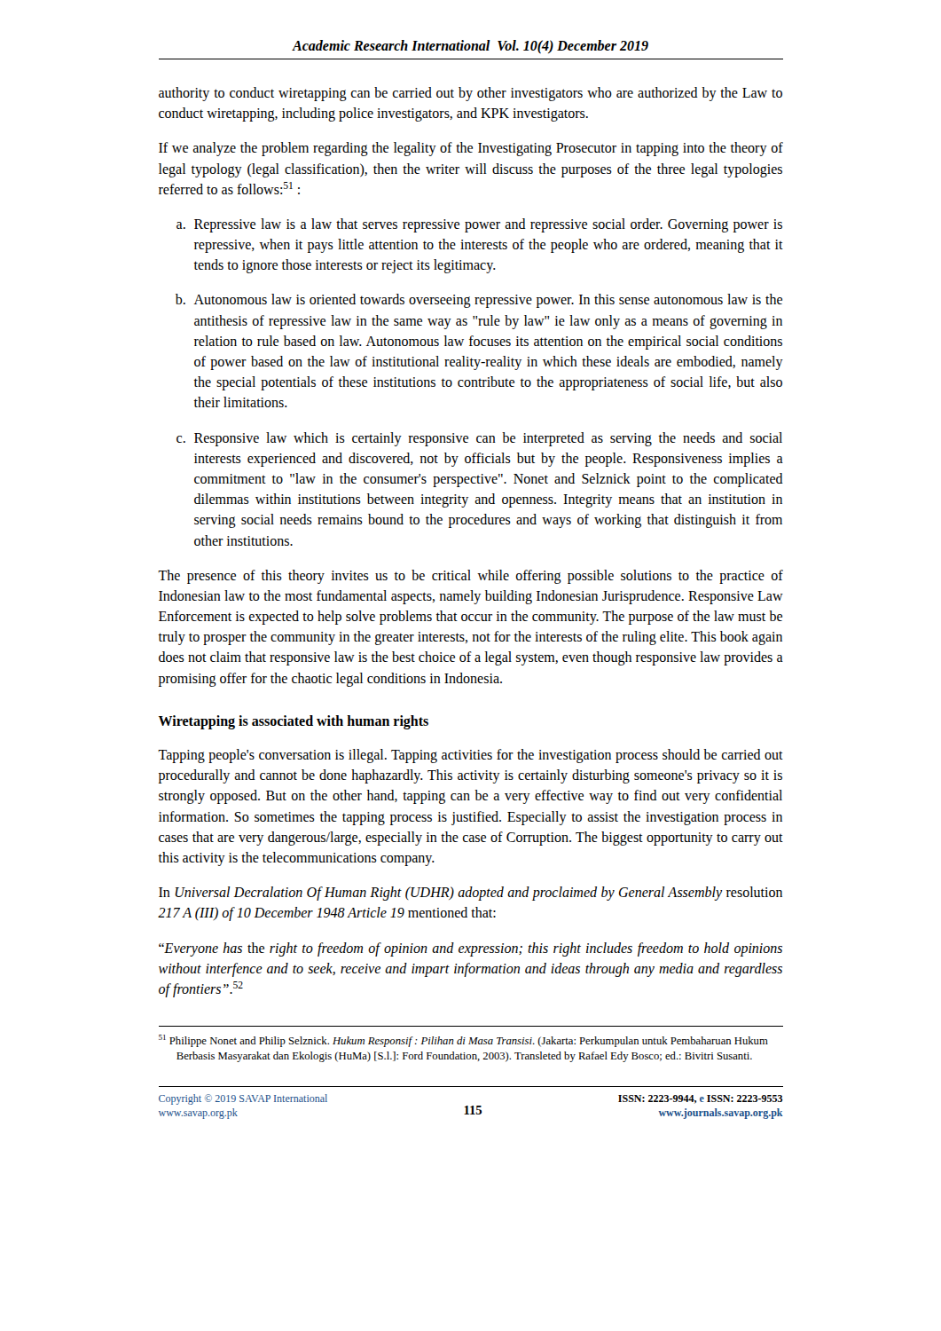Academic Research International Vol. 10(4) December 2019
authority to conduct wiretapping can be carried out by other investigators who are authorized by the Law to conduct wiretapping, including police investigators, and KPK investigators.
If we analyze the problem regarding the legality of the Investigating Prosecutor in tapping into the theory of legal typology (legal classification), then the writer will discuss the purposes of the three legal typologies referred to as follows:51 :
Repressive law is a law that serves repressive power and repressive social order. Governing power is repressive, when it pays little attention to the interests of the people who are ordered, meaning that it tends to ignore those interests or reject its legitimacy.
Autonomous law is oriented towards overseeing repressive power. In this sense autonomous law is the antithesis of repressive law in the same way as "rule by law" ie law only as a means of governing in relation to rule based on law. Autonomous law focuses its attention on the empirical social conditions of power based on the law of institutional reality-reality in which these ideals are embodied, namely the special potentials of these institutions to contribute to the appropriateness of social life, but also their limitations.
Responsive law which is certainly responsive can be interpreted as serving the needs and social interests experienced and discovered, not by officials but by the people. Responsiveness implies a commitment to "law in the consumer's perspective". Nonet and Selznick point to the complicated dilemmas within institutions between integrity and openness. Integrity means that an institution in serving social needs remains bound to the procedures and ways of working that distinguish it from other institutions.
The presence of this theory invites us to be critical while offering possible solutions to the practice of Indonesian law to the most fundamental aspects, namely building Indonesian Jurisprudence. Responsive Law Enforcement is expected to help solve problems that occur in the community. The purpose of the law must be truly to prosper the community in the greater interests, not for the interests of the ruling elite. This book again does not claim that responsive law is the best choice of a legal system, even though responsive law provides a promising offer for the chaotic legal conditions in Indonesia.
Wiretapping is associated with human rights
Tapping people's conversation is illegal. Tapping activities for the investigation process should be carried out procedurally and cannot be done haphazardly. This activity is certainly disturbing someone's privacy so it is strongly opposed. But on the other hand, tapping can be a very effective way to find out very confidential information. So sometimes the tapping process is justified. Especially to assist the investigation process in cases that are very dangerous/large, especially in the case of Corruption. The biggest opportunity to carry out this activity is the telecommunications company.
In Universal Decralation Of Human Right (UDHR) adopted and proclaimed by General Assembly resolution 217 A (III) of 10 December 1948 Article 19 mentioned that:
“Everyone has the right to freedom of opinion and expression; this right includes freedom to hold opinions without interfence and to seek, receive and impart information and ideas through any media and regardless of frontiers”.52
51 Philippe Nonet and Philip Selznick. Hukum Responsif : Pilihan di Masa Transisi. (Jakarta: Perkumpulan untuk Pembaharuan Hukum Berbasis Masyarakat dan Ekologis (HuMa) [S.l.]: Ford Foundation, 2003). Transleted by Rafael Edy Bosco; ed.: Bivitri Susanti.
Copyright © 2019 SAVAP International
www.savap.org.pk
115
ISSN: 2223-9944, e ISSN: 2223-9553
www.journals.savap.org.pk